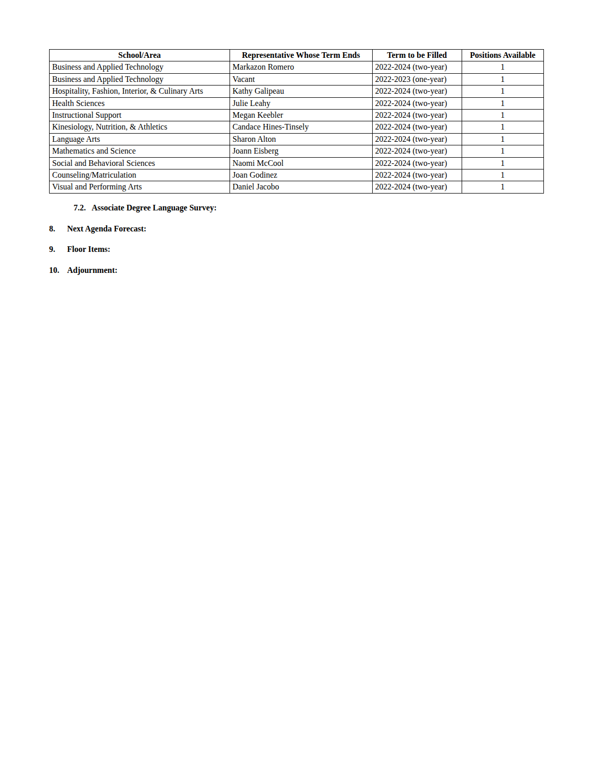| School/Area | Representative Whose Term Ends | Term to be Filled | Positions Available |
| --- | --- | --- | --- |
| Business and Applied Technology | Markazon Romero | 2022-2024 (two-year) | 1 |
| Business and Applied Technology | Vacant | 2022-2023 (one-year) | 1 |
| Hospitality, Fashion, Interior, & Culinary Arts | Kathy Galipeau | 2022-2024 (two-year) | 1 |
| Health Sciences | Julie Leahy | 2022-2024 (two-year) | 1 |
| Instructional Support | Megan Keebler | 2022-2024 (two-year) | 1 |
| Kinesiology, Nutrition, & Athletics | Candace Hines-Tinsely | 2022-2024 (two-year) | 1 |
| Language Arts | Sharon Alton | 2022-2024 (two-year) | 1 |
| Mathematics and Science | Joann Eisberg | 2022-2024 (two-year) | 1 |
| Social and Behavioral Sciences | Naomi McCool | 2022-2024 (two-year) | 1 |
| Counseling/Matriculation | Joan Godinez | 2022-2024 (two-year) | 1 |
| Visual and Performing Arts | Daniel Jacobo | 2022-2024 (two-year) | 1 |
7.2. Associate Degree Language Survey:
8. Next Agenda Forecast:
9. Floor Items:
10. Adjournment: